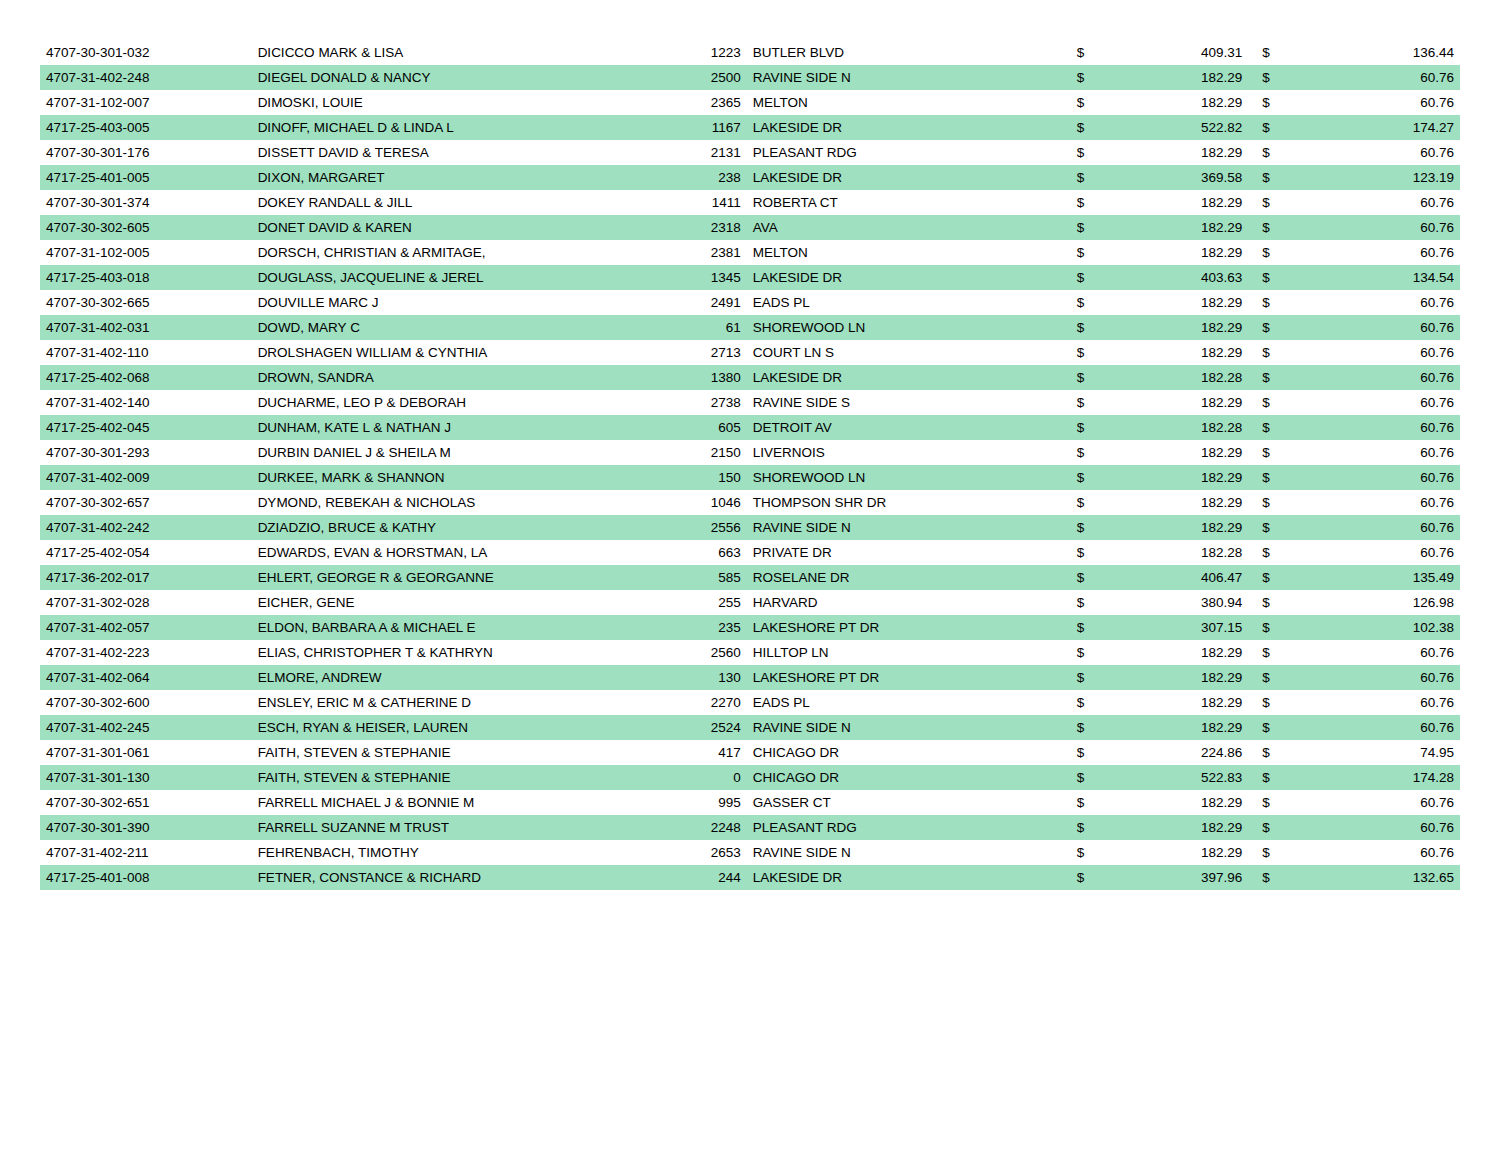| 4707-30-301-032 | DICICCO MARK & LISA | 1223 | BUTLER BLVD | $ | 409.31 | $ | 136.44 |
| 4707-31-402-248 | DIEGEL DONALD & NANCY | 2500 | RAVINE SIDE N | $ | 182.29 | $ | 60.76 |
| 4707-31-102-007 | DIMOSKI, LOUIE | 2365 | MELTON | $ | 182.29 | $ | 60.76 |
| 4717-25-403-005 | DINOFF, MICHAEL D & LINDA L | 1167 | LAKESIDE DR | $ | 522.82 | $ | 174.27 |
| 4707-30-301-176 | DISSETT DAVID & TERESA | 2131 | PLEASANT RDG | $ | 182.29 | $ | 60.76 |
| 4717-25-401-005 | DIXON, MARGARET | 238 | LAKESIDE DR | $ | 369.58 | $ | 123.19 |
| 4707-30-301-374 | DOKEY RANDALL & JILL | 1411 | ROBERTA CT | $ | 182.29 | $ | 60.76 |
| 4707-30-302-605 | DONET DAVID & KAREN | 2318 | AVA | $ | 182.29 | $ | 60.76 |
| 4707-31-102-005 | DORSCH, CHRISTIAN & ARMITAGE, | 2381 | MELTON | $ | 182.29 | $ | 60.76 |
| 4717-25-403-018 | DOUGLASS, JACQUELINE & JEREL | 1345 | LAKESIDE DR | $ | 403.63 | $ | 134.54 |
| 4707-30-302-665 | DOUVILLE MARC J | 2491 | EADS PL | $ | 182.29 | $ | 60.76 |
| 4707-31-402-031 | DOWD, MARY C | 61 | SHOREWOOD LN | $ | 182.29 | $ | 60.76 |
| 4707-31-402-110 | DROLSHAGEN WILLIAM & CYNTHIA | 2713 | COURT LN S | $ | 182.29 | $ | 60.76 |
| 4717-25-402-068 | DROWN, SANDRA | 1380 | LAKESIDE DR | $ | 182.28 | $ | 60.76 |
| 4707-31-402-140 | DUCHARME, LEO P & DEBORAH | 2738 | RAVINE SIDE S | $ | 182.29 | $ | 60.76 |
| 4717-25-402-045 | DUNHAM, KATE L & NATHAN J | 605 | DETROIT AV | $ | 182.28 | $ | 60.76 |
| 4707-30-301-293 | DURBIN DANIEL J & SHEILA M | 2150 | LIVERNOIS | $ | 182.29 | $ | 60.76 |
| 4707-31-402-009 | DURKEE, MARK & SHANNON | 150 | SHOREWOOD LN | $ | 182.29 | $ | 60.76 |
| 4707-30-302-657 | DYMOND, REBEKAH & NICHOLAS | 1046 | THOMPSON SHR DR | $ | 182.29 | $ | 60.76 |
| 4707-31-402-242 | DZIADZIO, BRUCE & KATHY | 2556 | RAVINE SIDE N | $ | 182.29 | $ | 60.76 |
| 4717-25-402-054 | EDWARDS, EVAN & HORSTMAN, LA | 663 | PRIVATE DR | $ | 182.28 | $ | 60.76 |
| 4717-36-202-017 | EHLERT, GEORGE R & GEORGANNE | 585 | ROSELANE DR | $ | 406.47 | $ | 135.49 |
| 4707-31-302-028 | EICHER, GENE | 255 | HARVARD | $ | 380.94 | $ | 126.98 |
| 4707-31-402-057 | ELDON, BARBARA A & MICHAEL E | 235 | LAKESHORE PT DR | $ | 307.15 | $ | 102.38 |
| 4707-31-402-223 | ELIAS, CHRISTOPHER T & KATHRYN | 2560 | HILLTOP LN | $ | 182.29 | $ | 60.76 |
| 4707-31-402-064 | ELMORE, ANDREW | 130 | LAKESHORE PT DR | $ | 182.29 | $ | 60.76 |
| 4707-30-302-600 | ENSLEY, ERIC M & CATHERINE D | 2270 | EADS PL | $ | 182.29 | $ | 60.76 |
| 4707-31-402-245 | ESCH, RYAN & HEISER, LAUREN | 2524 | RAVINE SIDE N | $ | 182.29 | $ | 60.76 |
| 4707-31-301-061 | FAITH, STEVEN & STEPHANIE | 417 | CHICAGO DR | $ | 224.86 | $ | 74.95 |
| 4707-31-301-130 | FAITH, STEVEN & STEPHANIE | 0 | CHICAGO DR | $ | 522.83 | $ | 174.28 |
| 4707-30-302-651 | FARRELL MICHAEL J & BONNIE M | 995 | GASSER CT | $ | 182.29 | $ | 60.76 |
| 4707-30-301-390 | FARRELL SUZANNE M TRUST | 2248 | PLEASANT RDG | $ | 182.29 | $ | 60.76 |
| 4707-31-402-211 | FEHRENBACH, TIMOTHY | 2653 | RAVINE SIDE N | $ | 182.29 | $ | 60.76 |
| 4717-25-401-008 | FETNER, CONSTANCE & RICHARD | 244 | LAKESIDE DR | $ | 397.96 | $ | 132.65 |